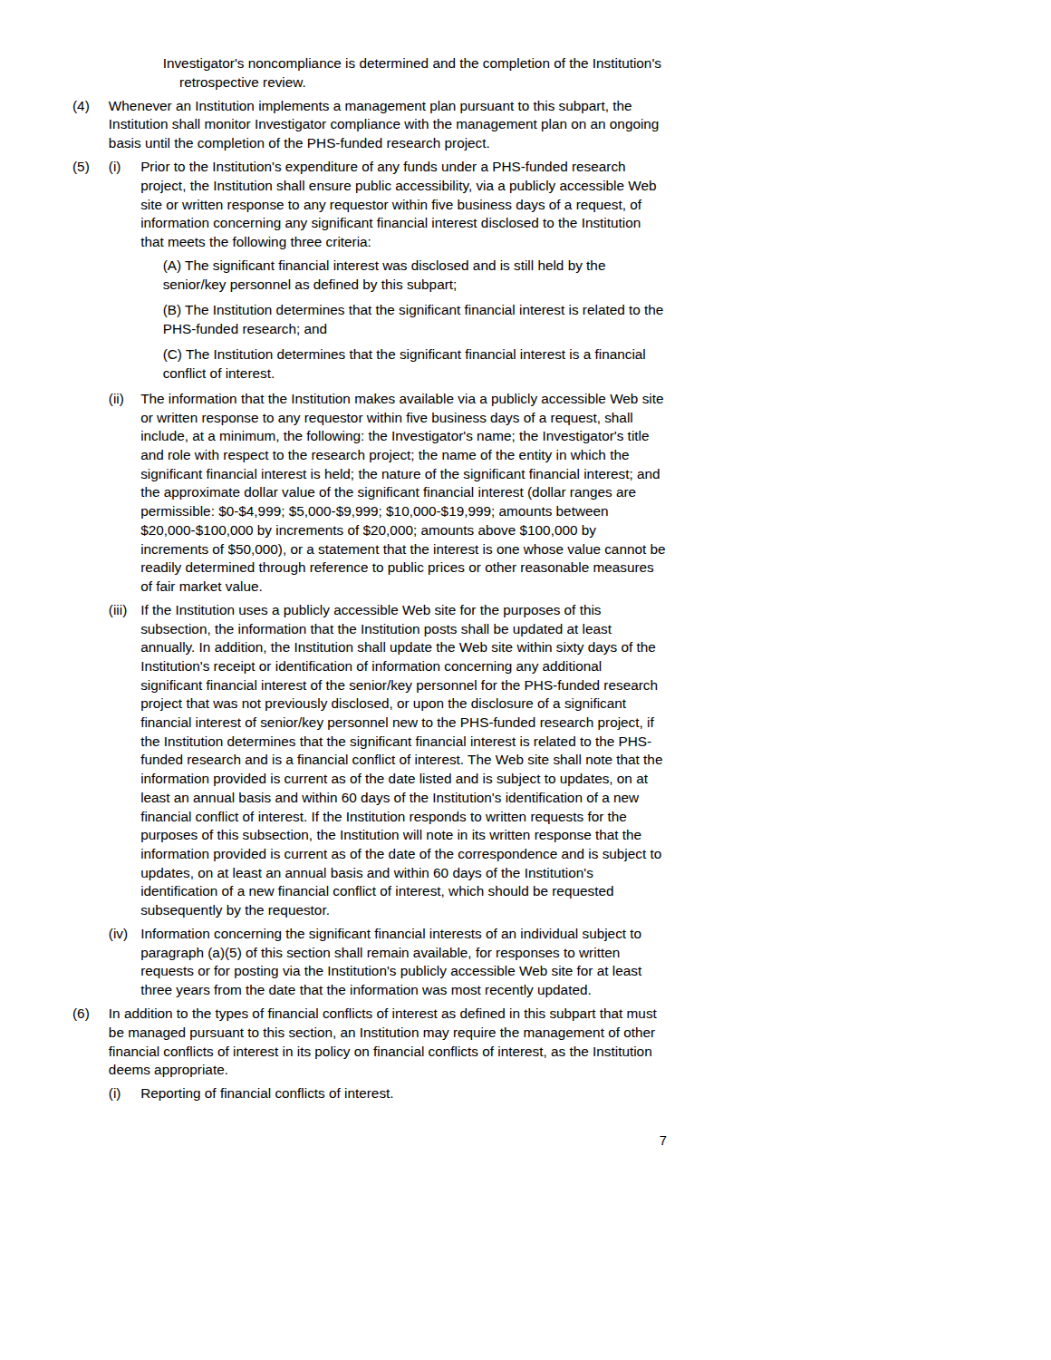Investigator's noncompliance is determined and the completion of the Institution'sretrospective review.
(4) Whenever an Institution implements a management plan pursuant to this subpart, the Institution shall monitor Investigator compliance with the management plan on an ongoing basis until the completion of the PHS-funded research project.
(5)
(i) Prior to the Institution's expenditure of any funds under a PHS-funded research project, the Institution shall ensure public accessibility, via a publicly accessible Web site or written response to any requestor within five business days of a request, of information concerning any significant financial interest disclosed to the Institution that meets the following three criteria:
(A) The significant financial interest was disclosed and is still held by the senior/key personnel as defined by this subpart;
(B) The Institution determines that the significant financial interest is related to the PHS-funded research; and
(C) The Institution determines that the significant financial interest is a financial conflict of interest.
(ii) The information that the Institution makes available via a publicly accessible Web site or written response to any requestor within five business days of a request, shall include, at a minimum, the following: the Investigator's name; the Investigator's title and role with respect to the research project; the name of the entity in which the significant financial interest is held; the nature of the significant financial interest; and the approximate dollar value of the significant financial interest (dollar ranges are permissible: $0-$4,999; $5,000-$9,999; $10,000-$19,999; amounts between $20,000-$100,000 by increments of $20,000; amounts above $100,000 by increments of $50,000), or a statement that the interest is one whose value cannot be readily determined through reference to public prices or other reasonable measures of fair market value.
(iii) If the Institution uses a publicly accessible Web site for the purposes of this subsection, the information that the Institution posts shall be updated at least annually. In addition, the Institution shall update the Web site within sixty days of the Institution's receipt or identification of information concerning any additional significant financial interest of the senior/key personnel for the PHS-funded research project that was not previously disclosed, or upon the disclosure of a significant financial interest of senior/key personnel new to the PHS-funded research project, if the Institution determines that the significant financial interest is related to the PHS-funded research and is a financial conflict of interest. The Web site shall note that the information provided is current as of the date listed and is subject to updates, on at least an annual basis and within 60 days of the Institution's identification of a new financial conflict of interest. If the Institution responds to written requests for the purposes of this subsection, the Institution will note in its written response that the information provided is current as of the date of the correspondence and is subject to updates, on at least an annual basis and within 60 days of the Institution's identification of a new financial conflict of interest, which should be requested subsequently by the requestor.
(iv) Information concerning the significant financial interests of an individual subject to paragraph (a)(5) of this section shall remain available, for responses to written requests or for posting via the Institution's publicly accessible Web site for at least three years from the date that the information was most recently updated.
(6) In addition to the types of financial conflicts of interest as defined in this subpart that must be managed pursuant to this section, an Institution may require the management of other financial conflicts of interest in its policy on financial conflicts of interest, as the Institution deems appropriate.
(i) Reporting of financial conflicts of interest.
7